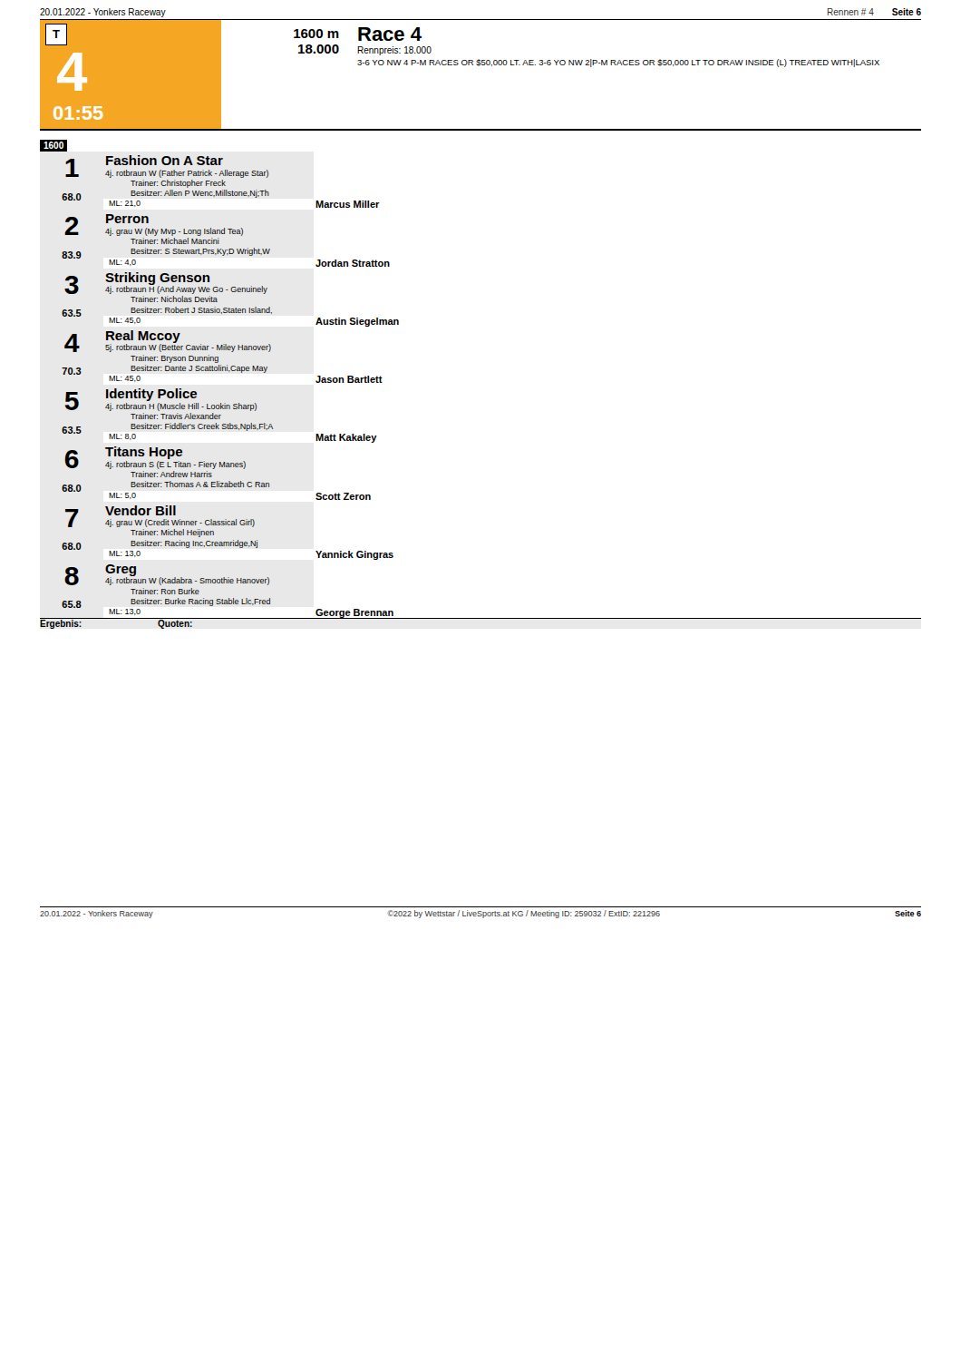20.01.2022 - Yonkers Raceway
Rennen # 4
Seite 6
T
4
01:55
1600 m
18.000
Race 4
Rennpreis: 18.000
3-6 YO NW 4 P-M RACES OR $50,000 LT. AE. 3-6 YO NW 2|P-M RACES OR $50,000 LT TO DRAW INSIDE (L) TREATED WITH|LASIX
1600
| 1 68.0 | Fashion On A Star 4j. rotbraun W (Father Patrick - Allerage Star) Trainer: Christopher Freck Besitzer: Allen P Wenc,Millstone,Nj;Th | |
| ML: 21,0 | Marcus Miller |
| 2 83.9 | Perron 4j. grau W (My Mvp - Long Island Tea) Trainer: Michael Mancini Besitzer: S Stewart,Prs,Ky;D Wright,W | |
| ML: 4,0 | Jordan Stratton |
| 3 63.5 | Striking Genson 4j. rotbraun H (And Away We Go - Genuinely Trainer: Nicholas Devita Besitzer: Robert J Stasio,Staten Island, | |
| ML: 45,0 | Austin Siegelman |
| 4 70.3 | Real Mccoy 5j. rotbraun W (Better Caviar - Miley Hanover) Trainer: Bryson Dunning Besitzer: Dante J Scattolini,Cape May | |
| ML: 45,0 | Jason Bartlett |
| 5 63.5 | Identity Police 4j. rotbraun H (Muscle Hill - Lookin Sharp) Trainer: Travis Alexander Besitzer: Fiddler's Creek Stbs,Npls,Fl;A | |
| ML: 8,0 | Matt Kakaley |
| 6 68.0 | Titans Hope 4j. rotbraun S (E L Titan - Fiery Manes) Trainer: Andrew Harris Besitzer: Thomas A & Elizabeth C Ran | |
| ML: 5,0 | Scott Zeron |
| 7 68.0 | Vendor Bill 4j. grau W (Credit Winner - Classical Girl) Trainer: Michel Heijnen Besitzer: Racing Inc,Creamridge,Nj | |
| ML: 13,0 | Yannick Gingras |
| 8 65.8 | Greg 4j. rotbraun W (Kadabra - Smoothie Hanover) Trainer: Ron Burke Besitzer: Burke Racing Stable Llc,Fred | |
| ML: 13,0 | George Brennan |
| Ergebnis: | Quoten: |
20.01.2022 - Yonkers Raceway
©2022 by Wettstar / LiveSports.at KG / Meeting ID: 259032 / ExtID: 221296
Seite 6